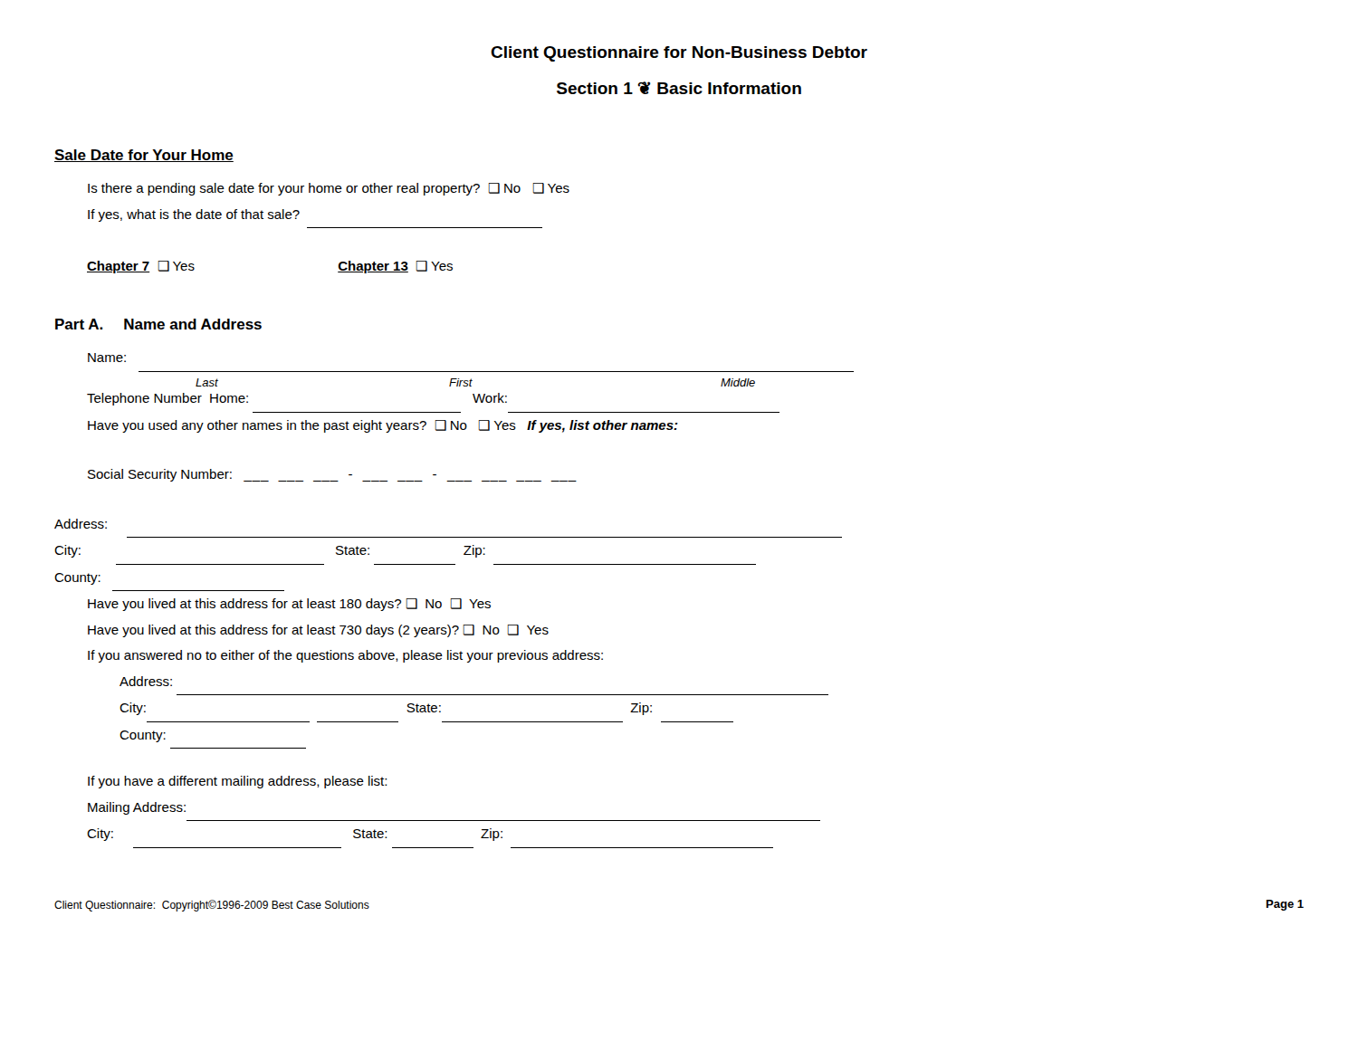Client Questionnaire for Non-Business Debtor
Section 1 ❦ Basic Information
Sale Date for Your Home
Is there a pending sale date for your home or other real property? ❑ No ❑ Yes
If yes, what is the date of that sale?
Chapter 7 ❑ Yes Chapter 13 ❑ Yes
Part A. Name and Address
Name:
Last First Middle
Telephone Number Home: Work:
Have you used any other names in the past eight years? ❑ No ❑ Yes If yes, list other names:
Social Security Number: ___ ___ ___ - ___ ___ - ___ ___ ___ ___
Address:
City: State: Zip:
County:
Have you lived at this address for at least 180 days? ❑ No ❑ Yes
Have you lived at this address for at least 730 days (2 years)? ❑ No ❑ Yes
If you answered no to either of the questions above, please list your previous address:
Address:
City: State: Zip:
County:
If you have a different mailing address, please list:
Mailing Address:
City: State: Zip:
Client Questionnaire: Copyright©1996-2009 Best Case Solutions
Page 1